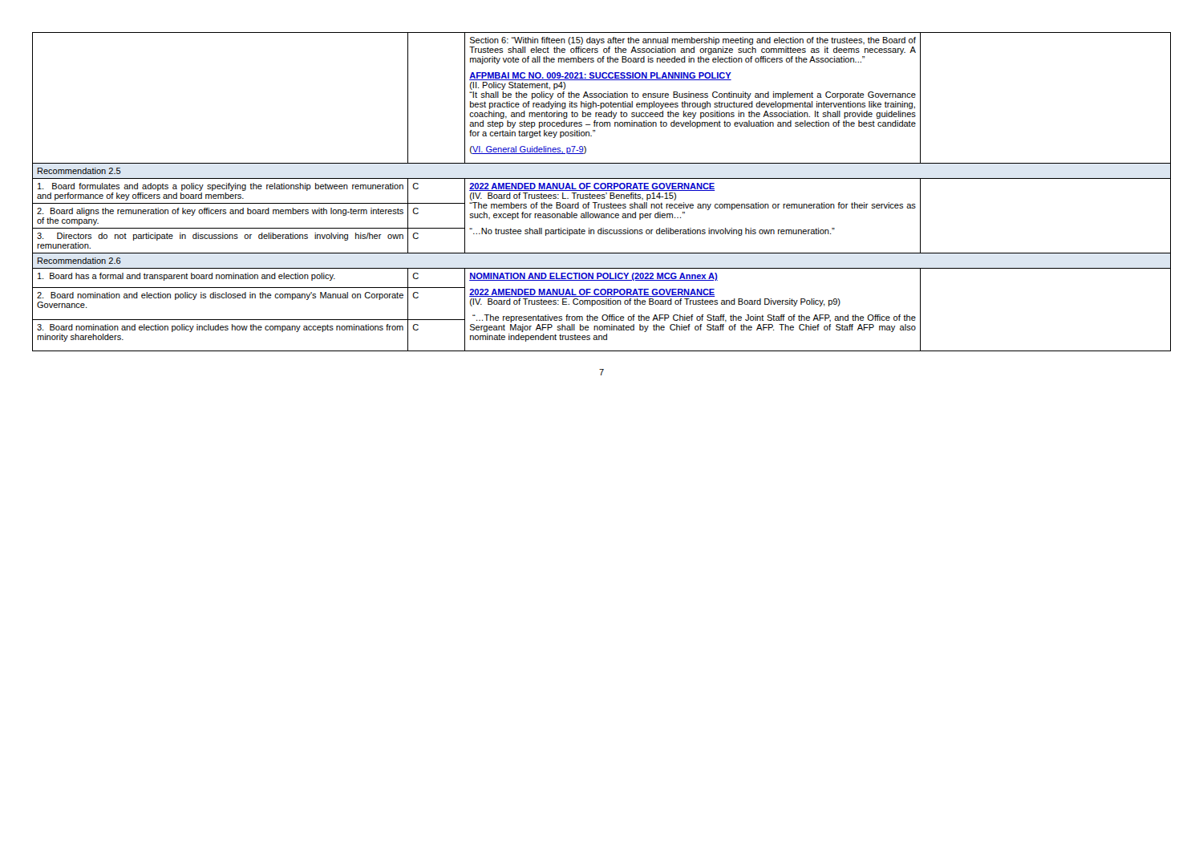| | | Section 6: “Within fifteen (15) days after the annual membership meeting and election of the trustees, the Board of Trustees shall elect the officers of the Association and organize such committees as it deems necessary. A majority vote of all the members of the Board is needed in the election of officers of the Association...” AFPMBAI MC NO. 009-2021: SUCCESSION PLANNING POLICY (II. Policy Statement, p4) “It shall be the policy of the Association to ensure Business Continuity and implement a Corporate Governance best practice of readying its high-potential employees through structured developmental interventions like training, coaching, and mentoring to be ready to succeed the key positions in the Association. It shall provide guidelines and step by step procedures – from nomination to development to evaluation and selection of the best candidate for a certain target key position.” ( VI. General Guidelines, p7-9 ) | |
| Recommendation 2.5 |
| 1. Board formulates and adopts a policy specifying the relationship between remuneration and performance of key officers and board members. | C | 2022 AMENDED MANUAL OF CORPORATE GOVERNANCE (IV. Board of Trustees: L. Trustees’ Benefits, p14-15) “The members of the Board of Trustees shall not receive any compensation or remuneration for their services as such, except for reasonable allowance and per diem…” “…No trustee shall participate in discussions or deliberations involving his own remuneration.” | |
| 2. Board aligns the remuneration of key officers and board members with long-term interests of the company. | C |
| 3. Directors do not participate in discussions or deliberations involving his/her own remuneration. | C |
| Recommendation 2.6 |
| 1. Board has a formal and transparent board nomination and election policy. | C | NOMINATION AND ELECTION POLICY (2022 MCG Annex A) 2022 AMENDED MANUAL OF CORPORATE GOVERNANCE (IV. Board of Trustees: E. Composition of the Board of Trustees and Board Diversity Policy, p9) “…The representatives from the Office of the AFP Chief of Staff, the Joint Staff of the AFP, and the Office of the Sergeant Major AFP shall be nominated by the Chief of Staff of the AFP. The Chief of Staff AFP may also nominate independent trustees and | |
| 2. Board nomination and election policy is disclosed in the company's Manual on Corporate Governance. | C |
| 3. Board nomination and election policy includes how the company accepts nominations from minority shareholders. | C |
7